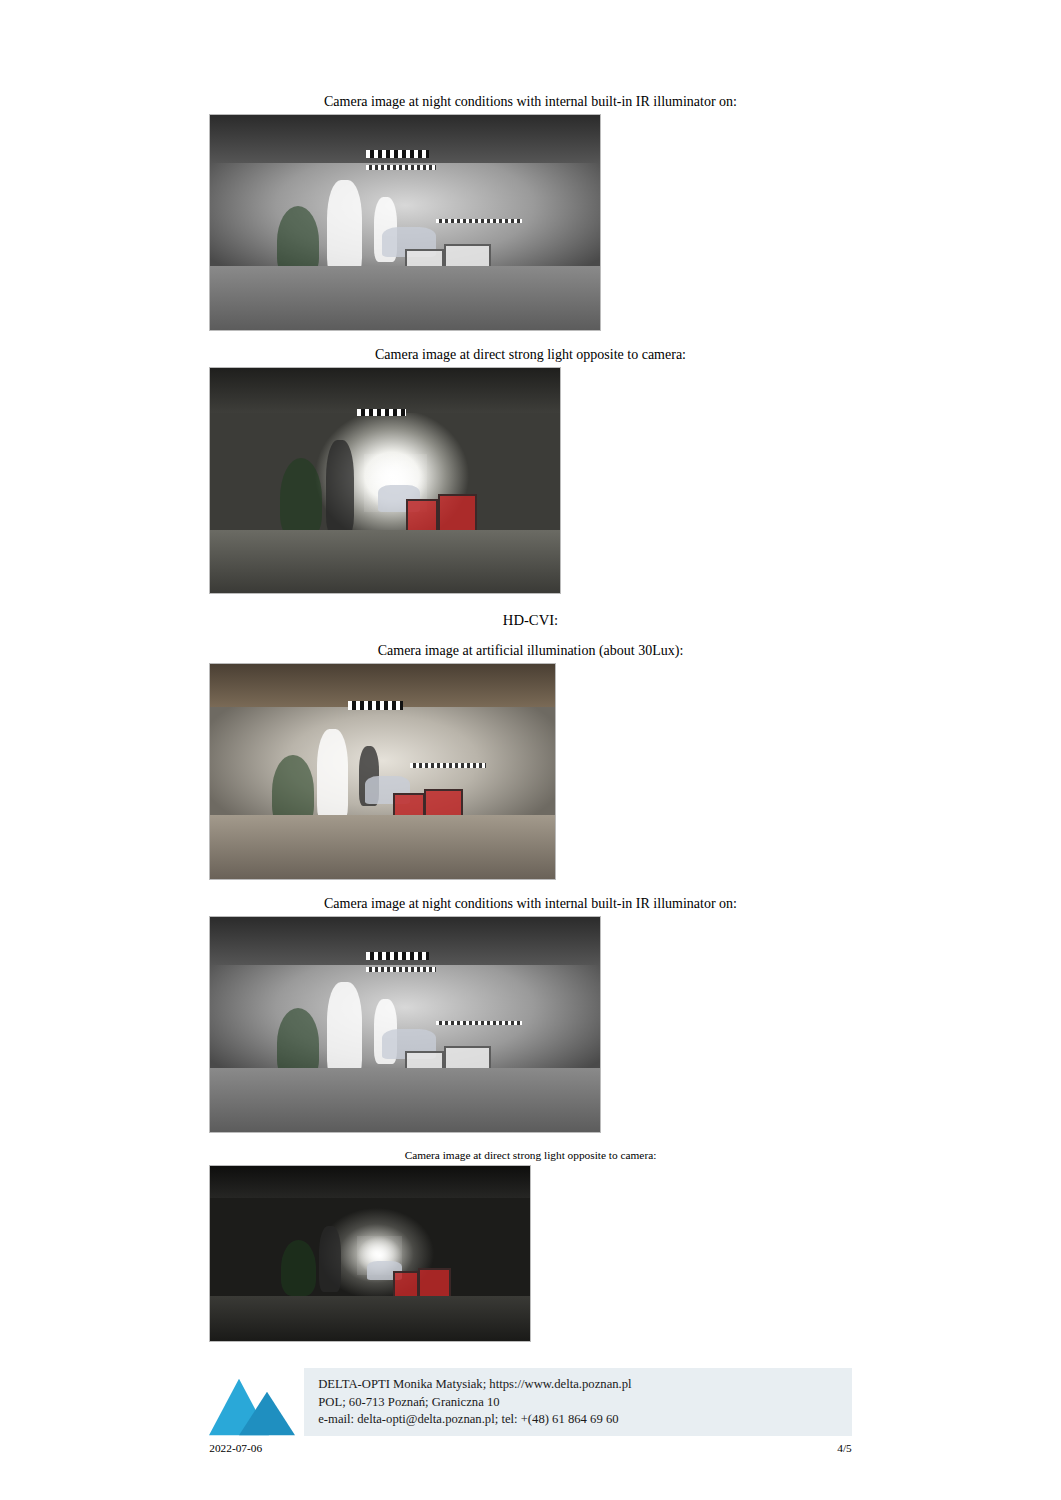Camera image at night conditions with internal built-in IR illuminator on:
Camera image at direct strong light opposite to camera:
HD-CVI:
Camera image at artificial illumination (about 30Lux):
Camera image at night conditions with internal built-in IR illuminator on:
Camera image at direct strong light opposite to camera:
DELTA-OPTI Monika Matysiak; https://www.delta.poznan.pl
POL; 60-713 Poznań; Graniczna 10
e-mail: delta-opti@delta.poznan.pl; tel: +(48) 61 864 69 60
2022-07-06 4/5